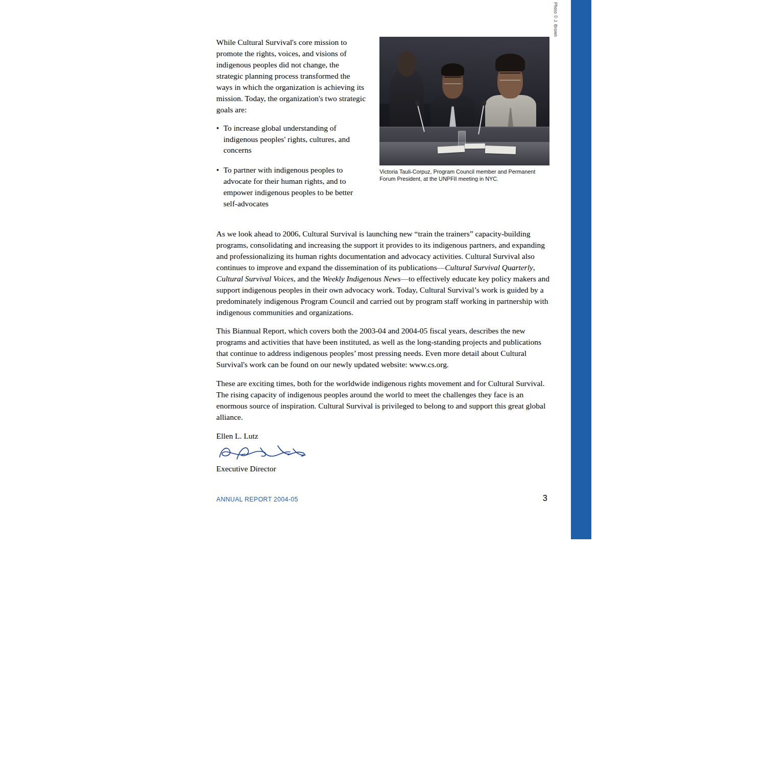While Cultural Survival's core mission to promote the rights, voices, and visions of indigenous peoples did not change, the strategic planning process transformed the ways in which the organization is achieving its mission. Today, the organization's two strategic goals are:
To increase global understanding of indigenous peoples' rights, cultures, and concerns
To partner with indigenous peoples to advocate for their human rights, and to empower indigenous peoples to be better self-advocates
Photo © J. Brown
Victoria Tauli-Corpuz, Program Council member and Permanent Forum President, at the UNPFII meeting in NYC.
As we look ahead to 2006, Cultural Survival is launching new “train the trainers” capacity-building programs, consolidating and increasing the support it provides to its indigenous partners, and expanding and professionalizing its human rights documentation and advocacy activities. Cultural Survival also continues to improve and expand the dissemination of its publications—Cultural Survival Quarterly, Cultural Survival Voices, and the Weekly Indigenous News—to effectively educate key policy makers and support indigenous peoples in their own advocacy work. Today, Cultural Survival’s work is guided by a predominately indigenous Program Council and carried out by program staff working in partnership with indigenous communities and organizations.
This Biannual Report, which covers both the 2003-04 and 2004-05 fiscal years, describes the new programs and activities that have been instituted, as well as the long-standing projects and publications that continue to address indigenous peoples’ most pressing needs. Even more detail about Cultural Survival's work can be found on our newly updated website: www.cs.org.
These are exciting times, both for the worldwide indigenous rights movement and for Cultural Survival. The rising capacity of indigenous peoples around the world to meet the challenges they face is an enormous source of inspiration. Cultural Survival is privileged to belong to and support this great global alliance.
Ellen L. Lutz
Executive Director
ANNUAL REPORT 2004-05
3